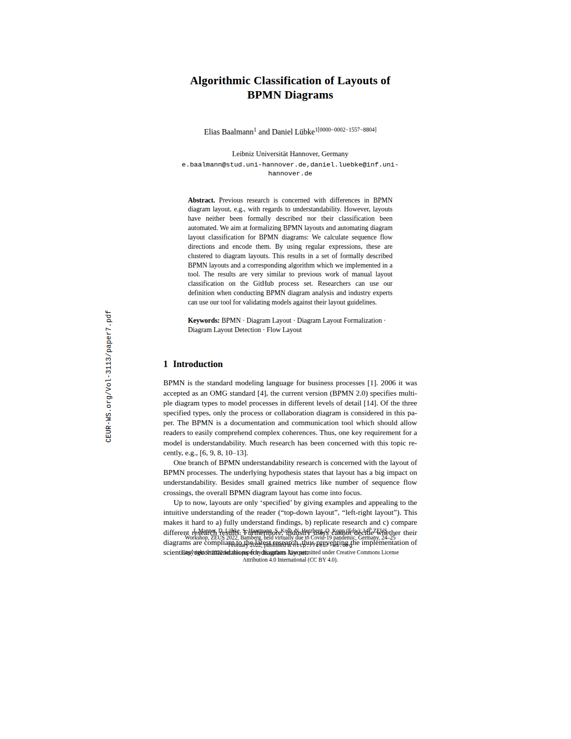CEUR-WS.org/Vol-3113/paper7.pdf
Algorithmic Classification of Layouts of
BPMN Diagrams
Elias Baalmann1 and Daniel Lübke1[0000−0002−1557−8804]
Leibniz Universität Hannover, Germany
e.baalmann@stud.uni-hannover.de,daniel.luebke@inf.uni-hannover.de
Abstract. Previous research is concerned with differences in BPMN diagram layout, e.g., with regards to understandability. However, layouts have neither been formally described nor their classification been automated. We aim at formalizing BPMN layouts and automating diagram layout classification for BPMN diagrams: We calculate sequence flow directions and encode them. By using regular expressions, these are clustered to diagram layouts. This results in a set of formally described BPMN layouts and a corresponding algorithm which we implemented in a tool. The results are very similar to previous work of manual layout classification on the GitHub process set. Researchers can use our definition when conducting BPMN diagram analysis and industry experts can use our tool for validating models against their layout guidelines.
Keywords: BPMN · Diagram Layout · Diagram Layout Formalization · Diagram Layout Detection · Flow Layout
1 Introduction
BPMN is the standard modeling language for business processes [1]. 2006 it was accepted as an OMG standard [4], the current version (BPMN 2.0) specifies multiple diagram types to model processes in different levels of detail [14]. Of the three specified types, only the process or collaboration diagram is considered in this paper. The BPMN is a documentation and communication tool which should allow readers to easily comprehend complex coherences. Thus, one key requirement for a model is understandability. Much research has been concerned with this topic recently, e.g., [6, 9, 8, 10–13].
One branch of BPMN understandability research is concerned with the layout of BPMN processes. The underlying hypothesis states that layout has a big impact on understandability. Besides small grained metrics like number of sequence flow crossings, the overall BPMN diagram layout has come into focus.
Up to now, layouts are only ‘specified’ by giving examples and appealing to the intuitive understanding of the reader (“top-down layout”, “left-right layout”). This makes it hard to a) fully understand findings, b) replicate research and c) compare different research results. Furthermore, industry users cannot decide whether their diagrams are compliant to the latest research, thus preventing the implementation of scientists’ recommendations for diagram layout.
J. Manner, D. Lübke, S. Haarmann, S. Kolb, N. Herzberg, O. Kopp (Eds.): 14th ZEUS
Workshop, ZEUS 2022, Bamberg, held virtually due to Covid-19 pandemic, Germany, 24–25
February 2022, published at http://ceur-ws.org
Copyright © 2022 for this paper by its authors. Use permitted under Creative Commons License
Attribution 4.0 International (CC BY 4.0).